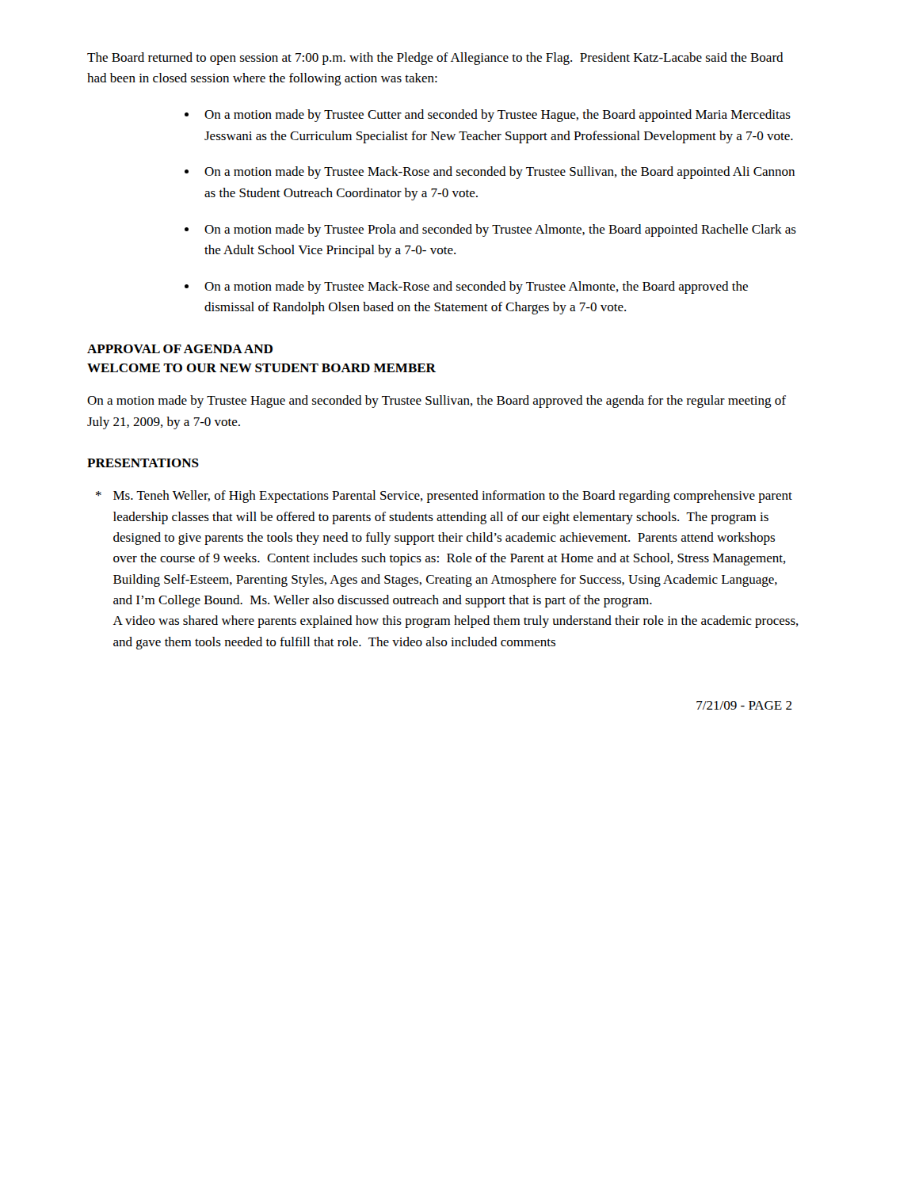The Board returned to open session at 7:00 p.m. with the Pledge of Allegiance to the Flag. President Katz-Lacabe said the Board had been in closed session where the following action was taken:
On a motion made by Trustee Cutter and seconded by Trustee Hague, the Board appointed Maria Merceditas Jesswani as the Curriculum Specialist for New Teacher Support and Professional Development by a 7-0 vote.
On a motion made by Trustee Mack-Rose and seconded by Trustee Sullivan, the Board appointed Ali Cannon as the Student Outreach Coordinator by a 7-0 vote.
On a motion made by Trustee Prola and seconded by Trustee Almonte, the Board appointed Rachelle Clark as the Adult School Vice Principal by a 7-0- vote.
On a motion made by Trustee Mack-Rose and seconded by Trustee Almonte, the Board approved the dismissal of Randolph Olsen based on the Statement of Charges by a 7-0 vote.
Approval of Agenda and
Welcome to Our New Student Board Member
On a motion made by Trustee Hague and seconded by Trustee Sullivan, the Board approved the agenda for the regular meeting of July 21, 2009, by a 7-0 vote.
Presentations
*
Ms. Teneh Weller, of High Expectations Parental Service, presented information to the Board regarding comprehensive parent leadership classes that will be offered to parents of students attending all of our eight elementary schools. The program is designed to give parents the tools they need to fully support their child’s academic achievement. Parents attend workshops over the course of 9 weeks. Content includes such topics as: Role of the Parent at Home and at School, Stress Management, Building Self-Esteem, Parenting Styles, Ages and Stages, Creating an Atmosphere for Success, Using Academic Language, and I’m College Bound. Ms. Weller also discussed outreach and support that is part of the program.
A video was shared where parents explained how this program helped them truly understand their role in the academic process, and gave them tools needed to fulfill that role. The video also included comments
7/21/09 - PAGE 2